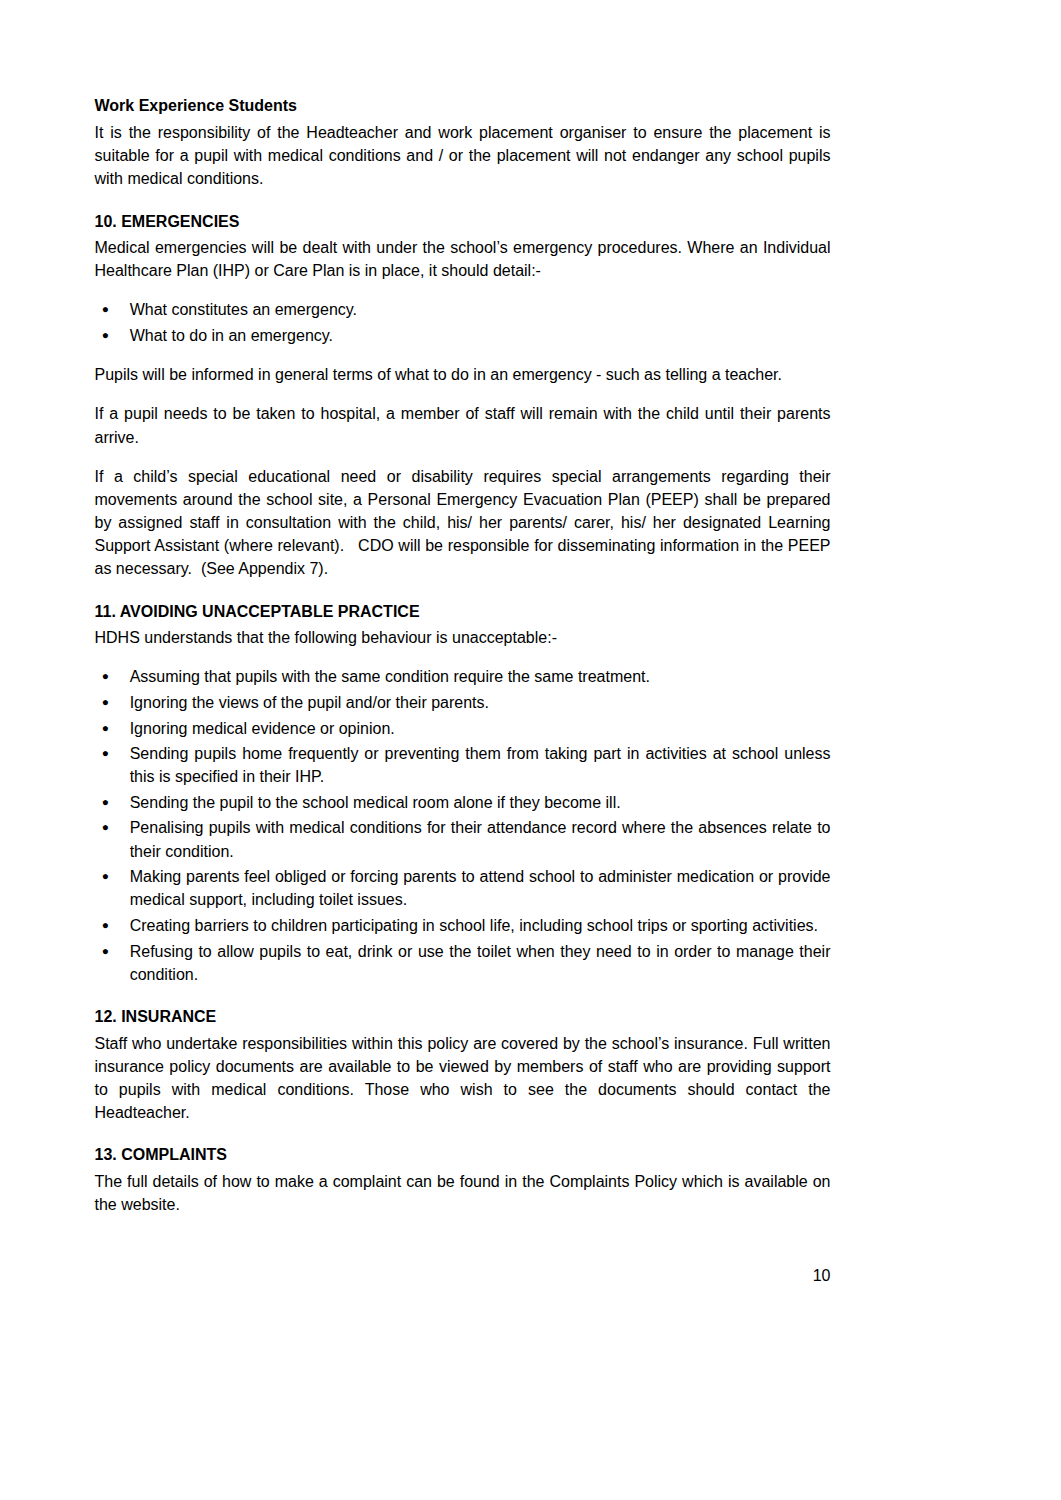Work Experience Students
It is the responsibility of the Headteacher and work placement organiser to ensure the placement is suitable for a pupil with medical conditions and / or the placement will not endanger any school pupils with medical conditions.
10. EMERGENCIES
Medical emergencies will be dealt with under the school’s emergency procedures. Where an Individual Healthcare Plan (IHP) or Care Plan is in place, it should detail:-
What constitutes an emergency.
What to do in an emergency.
Pupils will be informed in general terms of what to do in an emergency - such as telling a teacher.
If a pupil needs to be taken to hospital, a member of staff will remain with the child until their parents arrive.
If a child’s special educational need or disability requires special arrangements regarding their movements around the school site, a Personal Emergency Evacuation Plan (PEEP) shall be prepared by assigned staff in consultation with the child, his/ her parents/ carer, his/ her designated Learning Support Assistant (where relevant). CDO will be responsible for disseminating information in the PEEP as necessary. (See Appendix 7).
11. AVOIDING UNACCEPTABLE PRACTICE
HDHS understands that the following behaviour is unacceptable:-
Assuming that pupils with the same condition require the same treatment.
Ignoring the views of the pupil and/or their parents.
Ignoring medical evidence or opinion.
Sending pupils home frequently or preventing them from taking part in activities at school unless this is specified in their IHP.
Sending the pupil to the school medical room alone if they become ill.
Penalising pupils with medical conditions for their attendance record where the absences relate to their condition.
Making parents feel obliged or forcing parents to attend school to administer medication or provide medical support, including toilet issues.
Creating barriers to children participating in school life, including school trips or sporting activities.
Refusing to allow pupils to eat, drink or use the toilet when they need to in order to manage their condition.
12. INSURANCE
Staff who undertake responsibilities within this policy are covered by the school’s insurance. Full written insurance policy documents are available to be viewed by members of staff who are providing support to pupils with medical conditions. Those who wish to see the documents should contact the Headteacher.
13. COMPLAINTS
The full details of how to make a complaint can be found in the Complaints Policy which is available on the website.
10